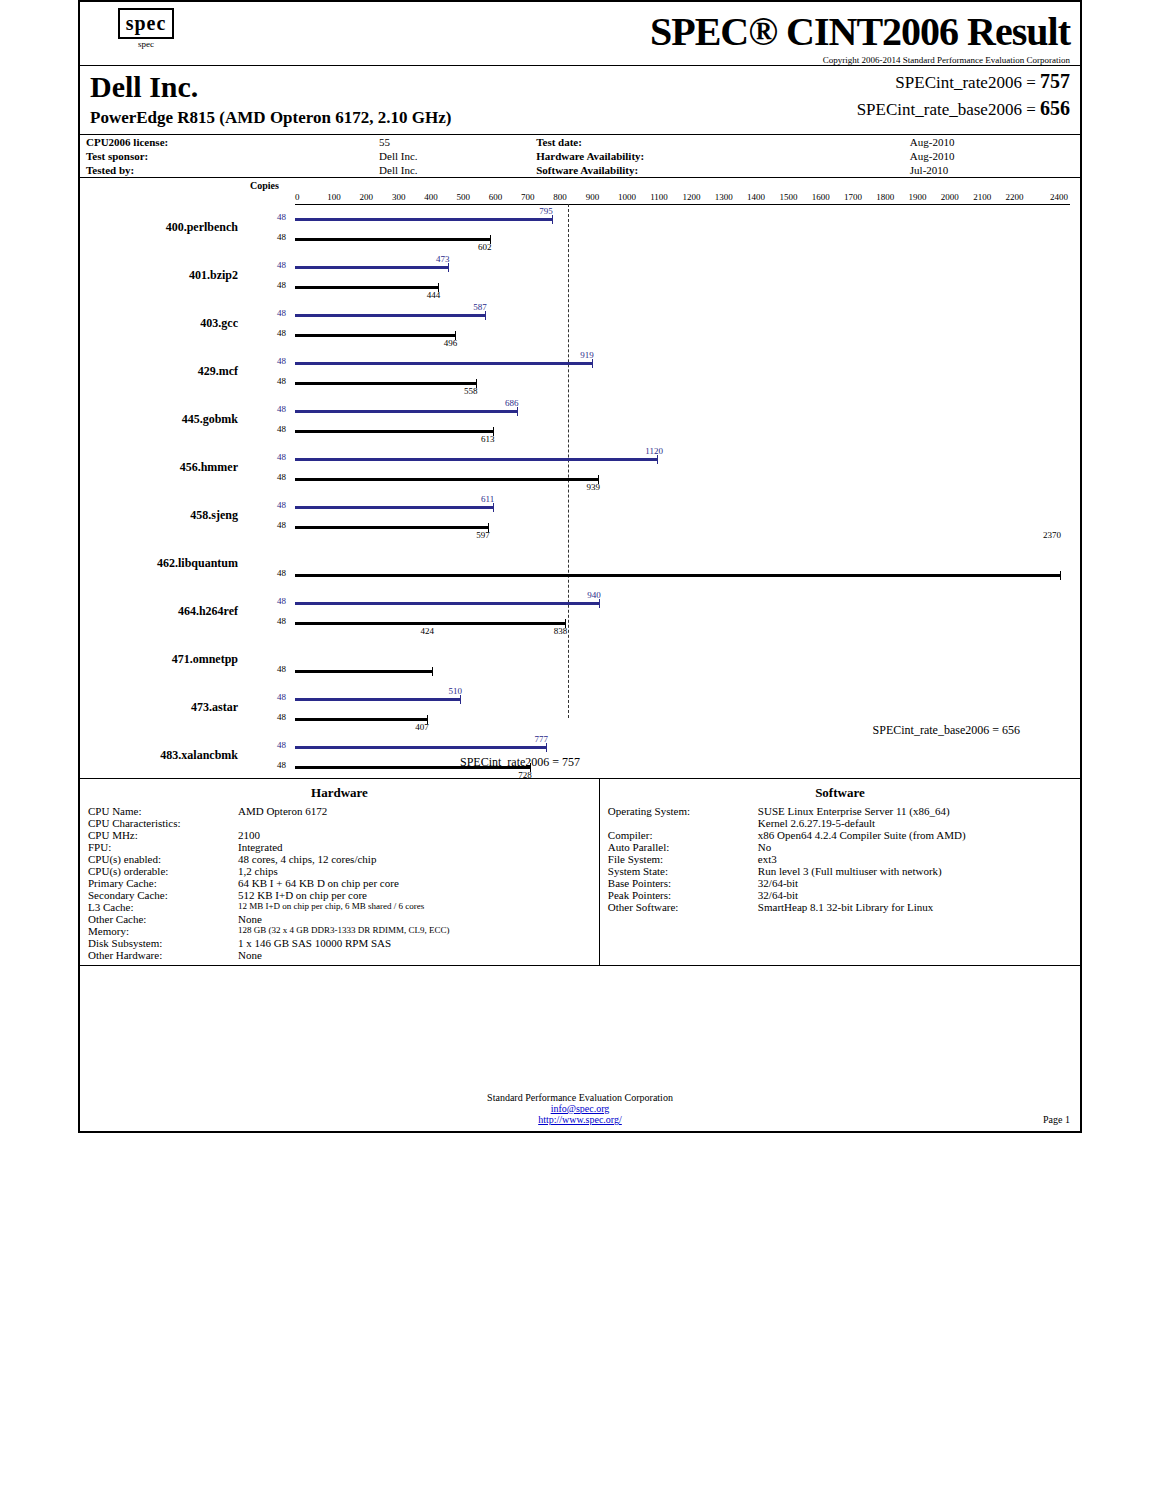spec
spec
SPEC® CINT2006 Result
Copyright 2006-2014 Standard Performance Evaluation Corporation
Dell Inc.
PowerEdge R815 (AMD Opteron 6172, 2.10 GHz)
SPECint_rate2006 = 757
SPECint_rate_base2006 = 656
| CPU2006 license: | 55 | Test date: | Aug-2010 |
| Test sponsor: | Dell Inc. | Hardware Availability: | Aug-2010 |
| Tested by: | Dell Inc. | Software Availability: | Jul-2010 |
Copies
0 100 200 300 400 500 600 700 800 900 1000 1100 1200 1300 1400 1500 1600 1700 1800 1900 2000 2100 2200 2400
400.perlbench
48 48
795
602
401.bzip2
48 48
473
444
403.gcc
48 48
587
496
429.mcf
48 48
919
558
445.gobmk
48 48
686
613
456.hmmer
48 48
1120
939
458.sjeng
48 48
611
597
462.libquantum
48
2370
464.h264ref
48 48
940
838
471.omnetpp
48
424
473.astar
48 48
510
407
483.xalancbmk
48 48
777
728
SPECint_rate_base2006 = 656
SPECint_rate2006 = 757
Hardware
CPU Name:
AMD Opteron 6172
CPU Characteristics:
CPU MHz:
2100
FPU:
Integrated
CPU(s) enabled:
48 cores, 4 chips, 12 cores/chip
CPU(s) orderable:
1,2 chips
Primary Cache:
64 KB I + 64 KB D on chip per core
Secondary Cache:
512 KB I+D on chip per core
L3 Cache:
12 MB I+D on chip per chip, 6 MB shared / 6 cores
Other Cache:
None
Memory:
128 GB (32 x 4 GB DDR3-1333 DR RDIMM, CL9, ECC)
Disk Subsystem:
1 x 146 GB SAS 10000 RPM SAS
Other Hardware:
None
Software
Operating System:
SUSE Linux Enterprise Server 11 (x86_64)
Kernel 2.6.27.19-5-default
Compiler:
x86 Open64 4.2.4 Compiler Suite (from AMD)
Auto Parallel:
No
File System:
ext3
System State:
Run level 3 (Full multiuser with network)
Base Pointers:
32/64-bit
Peak Pointers:
32/64-bit
Other Software:
SmartHeap 8.1 32-bit Library for Linux
Standard Performance Evaluation Corporation
info@spec.org
http://www.spec.org/ Page 1